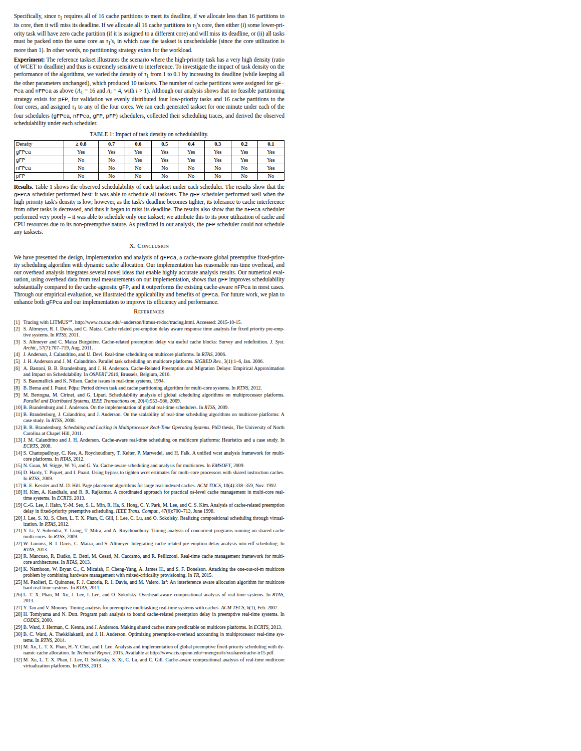Specifically, since τ1 requires all of 16 cache partitions to meet its deadline, if we allocate less than 16 partitions to its core, then it will miss its deadline. If we allocate all 16 cache partitions to τ1's core, then either (i) some lower-priority task will have zero cache partition (if it is assigned to a different core) and will miss its deadline, or (ii) all tasks must be packed onto the same core as τ1's, in which case the taskset is unschedulable (since the core utilization is more than 1). In other words, no partitioning strategy exists for the workload.
Experiment: The reference taskset illustrates the scenario where the high-priority task has a very high density (ratio of WCET to deadline) and thus is extremely sensitive to interference. To investigate the impact of task density on the performance of the algorithms, we varied the density of τ1 from 1 to 0.1 by increasing its deadline (while keeping all the other parameters unchanged), which produced 10 tasksets. The number of cache partitions were assigned for gFPca and nFPca as above (A1 = 16 and Ai = 4, with i > 1). Although our analysis shows that no feasible partitioning strategy exists for pFP, for validation we evenly distributed four low-priority tasks and 16 cache partitions to the four cores, and assigned τ1 to any of the four cores. We ran each generated taskset for one minute under each of the four schedulers (gFPca, nFPca, gFP, pFP) schedulers, collected their scheduling traces, and derived the observed schedulability under each scheduler.
TABLE 1: Impact of task density on schedulability.
| Density | ≥ 0.8 | 0.7 | 0.6 | 0.5 | 0.4 | 0.3 | 0.2 | 0.1 |
| --- | --- | --- | --- | --- | --- | --- | --- | --- |
| gFPca | Yes | Yes | Yes | Yes | Yes | Yes | Yes | Yes |
| gFP | No | No | Yes | Yes | Yes | Yes | Yes | Yes |
| nFPca | No | No | No | No | No | No | No | Yes |
| pFP | No | No | No | No | No | No | No | No |
Results. Table 1 shows the observed schedulability of each taskset under each scheduler. The results show that the gFPca scheduler performed best: it was able to schedule all tasksets. The gFP scheduler performed well when the high-priority task's density is low; however, as the task's deadline becomes tighter, its tolerance to cache interference from other tasks is decreased, and thus it began to miss its deadline. The results also show that the nFPca scheduler performed very poorly – it was able to schedule only one taskset; we attribute this to its poor utilization of cache and CPU resources due to its non-preemptive nature. As predicted in our analysis, the pFP scheduler could not schedule any tasksets.
X. Conclusion
We have presented the design, implementation and analysis of gFPca, a cache-aware global preemptive fixed-priority scheduling algorithm with dynamic cache allocation. Our implementation has reasonable run-time overhead, and our overhead analysis integrates several novel ideas that enable highly accurate analysis results. Our numerical evaluation, using overhead data from real measurements on our implementation, shows that gFP improves schedulability substantially compared to the cache-agnostic gFP, and it outperforms the existing cache-aware nFPca in most cases. Through our empirical evaluation, we illustrated the applicability and benefits of gFPca. For future work, we plan to enhance both gFPca and our implementation to improve its efficiency and performance.
References
[1] Tracing with LITMUSRT. http://www.cs.unc.edu/~anderson/litmus-rt/doc/tracing.html. Accessed: 2015-10-15.
[2] S. Altmeyer, R. I. Davis, and C. Maiza. Cache related pre-emption delay aware response time analysis for fixed priority pre-emptive systems. In RTSS, 2011.
[3] S. Altmeyer and C. Maiza Burguière. Cache-related preemption delay via useful cache blocks: Survey and redefinition. J. Syst. Archit., 57(7):707–719, Aug. 2011.
[4] J. Anderson, J. Calandrino, and U. Devi. Real-time scheduling on multicore platforms. In RTAS, 2006.
[5] J. H. Anderson and J. M. Calandrino. Parallel task scheduling on multicore platforms. SIGBED Rev., 3(1):1–6, Jan. 2006.
[6] A. Bastoni, B. B. Brandenburg, and J. H. Anderson. Cache-Related Preemption and Migration Delays: Empirical Approximation and Impact on Schedulability. In OSPERT 2010, Brussels, Belgium, 2010.
[7] S. Basumallick and K. Nilsen. Cache issues in real-time systems, 1994.
[8] B. Berna and I. Puaut. Pdpa: Period driven task and cache partitioning algorithm for multi-core systems. In RTNS, 2012.
[9] M. Bertogna, M. Cirinei, and G. Lipari. Schedulability analysis of global scheduling algorithms on multiprocessor platforms. Parallel and Distributed Systems, IEEE Transactions on, 20(4):553–566, 2009.
[10] B. Brandenburg and J. Anderson. On the implementation of global real-time schedulers. In RTSS, 2009.
[11] B. Brandenburg, J. Calandrino, and J. Anderson. On the scalability of real-time scheduling algorithms on multicore platforms: A case study. In RTSS, 2008.
[12] B. B. Brandenburg. Scheduling and Locking in Multiprocessor Real-Time Operating Systems. PhD thesis, The University of North Carolina at Chapel Hill, 2011.
[13] J. M. Calandrino and J. H. Anderson. Cache-aware real-time scheduling on multicore platforms: Heuristics and a case study. In ECRTS, 2008.
[14] S. Chattopadhyay, C. Kee, A. Roychoudhury, T. Kelter, P. Marwedel, and H. Falk. A unified wcet analysis framework for multi-core platforms. In RTAS, 2012.
[15] N. Guan, M. Stigge, W. Yi, and G. Yu. Cache-aware scheduling and analysis for multicores. In EMSOFT, 2009.
[16] D. Hardy, T. Piquet, and I. Puaut. Using bypass to tighten wcet estimates for multi-core processors with shared instruction caches. In RTSS, 2009.
[17] R. E. Kessler and M. D. Hill. Page placement algorithms for large real-indexed caches. ACM TOCS, 10(4):338–359, Nov. 1992.
[18] H. Kim, A. Kandhalu, and R. R. Rajkumar. A coordinated approach for practical os-level cache management in multi-core real-time systems. In ECRTS, 2013.
[19] C.-G. Lee, J. Hahn, Y.-M. Seo, S. L. Min, R. Ha, S. Hong, C. Y. Park, M. Lee, and C. S. Kim. Analysis of cache-related preemption delay in fixed-priority preemptive scheduling. IEEE Trans. Comput., 47(6):700–713, June 1998.
[20] J. Lee, S. Xi, S. Chen, L. T. X. Phan, C. Gill, I. Lee, C. Lu, and O. Sokolsky. Realizing compositional scheduling through virtualization. In RTAS, 2012.
[21] Y. Li, V. Suhendra, Y. Liang, T. Mitra, and A. Roychoudhury. Timing analysis of concurrent programs running on shared cache multi-cores. In RTSS, 2009.
[22] W. Lunniss, R. I. Davis, C. Maiza, and S. Altmeyer. Integrating cache related pre-emption delay analysis into edf scheduling. In RTAS, 2013.
[23] R. Mancuso, R. Dudko, E. Betti, M. Cesati, M. Caccamo, and R. Pellizzoni. Real-time cache management framework for multi-core architectures. In RTAS, 2013.
[24] K. Namhoon, W. Bryan C., C. Micaiah, F. Cheng-Yang, A. James H., and S. F. Donelson. Attacking the one-out-of-m multicore problem by combining hardware management with mixed-criticality provisioning. In TR, 2015.
[25] M. Paolieri, E. Quinones, F. J. Cazorla, R. I. Davis, and M. Valero. Ia3: An interference aware allocation algorithm for multicore hard real-time systems. In RTAS, 2011.
[26] L. T. X. Phan, M. Xu, J. Lee, I. Lee, and O. Sokolsky. Overhead-aware compositional analysis of real-time systems. In RTAS, 2013.
[27] Y. Tan and V. Mooney. Timing analysis for preemptive multitasking real-time systems with caches. ACM TECS, 6(1), Feb. 2007.
[28] H. Tomiyama and N. Dutt. Program path analysis to bound cache-related preemption delay in preemptive real-time systems. In CODES, 2000.
[29] B. Ward, J. Herman, C. Kenna, and J. Anderson. Making shared caches more predictable on multicore platforms. In ECRTS, 2013.
[30] B. C. Ward, A. Thekkilakattil, and J. H. Anderson. Optimizing preemption-overhead accounting in multiprocessor real-time systems. In RTNS, 2014.
[31] M. Xu, L. T. X. Phan, H.-Y. Choi, and I. Lee. Analysis and implementation of global preemptive fixed-priority scheduling with dynamic cache allocation. In Technical Report, 2015. Available at http://www.cis.upenn.edu/~mengxu/tr/xusharedcache-tr15.pdf.
[32] M. Xu, L. T. X. Phan, I. Lee, O. Sokolsky, S. Xi, C. Lu, and C. Gill. Cache-aware compositional analysis of real-time multicore virtualization platforms. In RTSS, 2013.